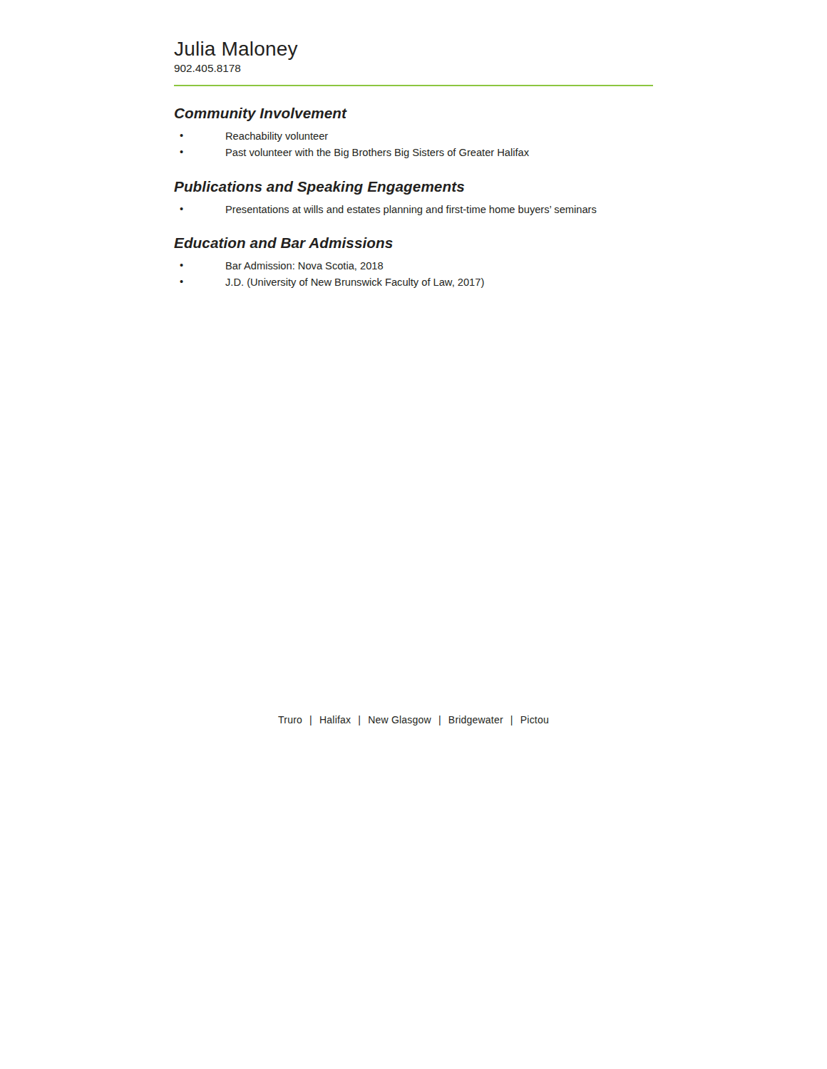Julia Maloney
902.405.8178
Community Involvement
Reachability volunteer
Past volunteer with the Big Brothers Big Sisters of Greater Halifax
Publications and Speaking Engagements
Presentations at wills and estates planning and first-time home buyers’ seminars
Education and Bar Admissions
Bar Admission: Nova Scotia, 2018
J.D. (University of New Brunswick Faculty of Law, 2017)
Truro | Halifax | New Glasgow | Bridgewater | Pictou